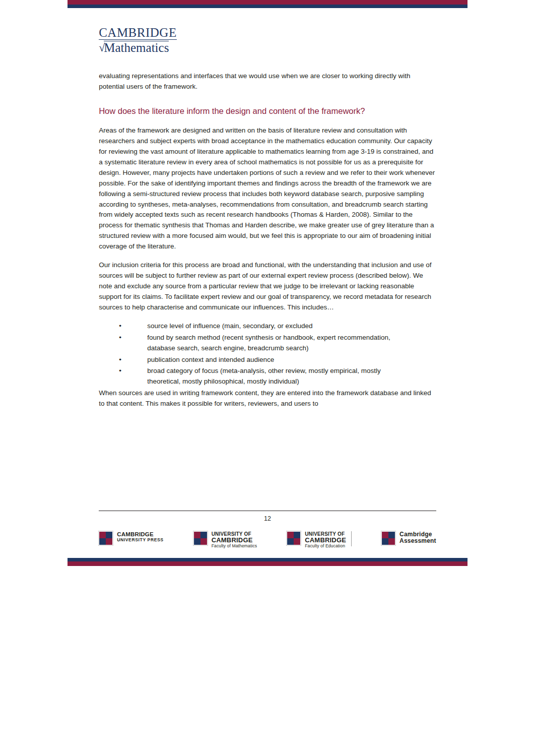CAMBRIDGE √Mathematics
evaluating representations and interfaces that we would use when we are closer to working directly with potential users of the framework.
How does the literature inform the design and content of the framework?
Areas of the framework are designed and written on the basis of literature review and consultation with researchers and subject experts with broad acceptance in the mathematics education community. Our capacity for reviewing the vast amount of literature applicable to mathematics learning from age 3-19 is constrained, and a systematic literature review in every area of school mathematics is not possible for us as a prerequisite for design. However, many projects have undertaken portions of such a review and we refer to their work whenever possible. For the sake of identifying important themes and findings across the breadth of the framework we are following a semi-structured review process that includes both keyword database search, purposive sampling according to syntheses, meta-analyses, recommendations from consultation, and breadcrumb search starting from widely accepted texts such as recent research handbooks (Thomas & Harden, 2008). Similar to the process for thematic synthesis that Thomas and Harden describe, we make greater use of grey literature than a structured review with a more focused aim would, but we feel this is appropriate to our aim of broadening initial coverage of the literature.
Our inclusion criteria for this process are broad and functional, with the understanding that inclusion and use of sources will be subject to further review as part of our external expert review process (described below). We note and exclude any source from a particular review that we judge to be irrelevant or lacking reasonable support for its claims. To facilitate expert review and our goal of transparency, we record metadata for research sources to help characterise and communicate our influences. This includes…
•source level of influence (main, secondary, or excluded
•found by search method (recent synthesis or handbook, expert recommendation, database search, search engine, breadcrumb search)
•publication context and intended audience
•broad category of focus (meta-analysis, other review, mostly empirical, mostly theoretical, mostly philosophical, mostly individual)
When sources are used in writing framework content, they are entered into the framework database and linked to that content. This makes it possible for writers, reviewers, and users to
12
CAMBRIDGE
UNIVERSITY PRESS
UNIVERSITY OF
CAMBRIDGE
Faculty of Mathematics
UNIVERSITY OF
CAMBRIDGE
Faculty of Education
Cambridge
Assessment